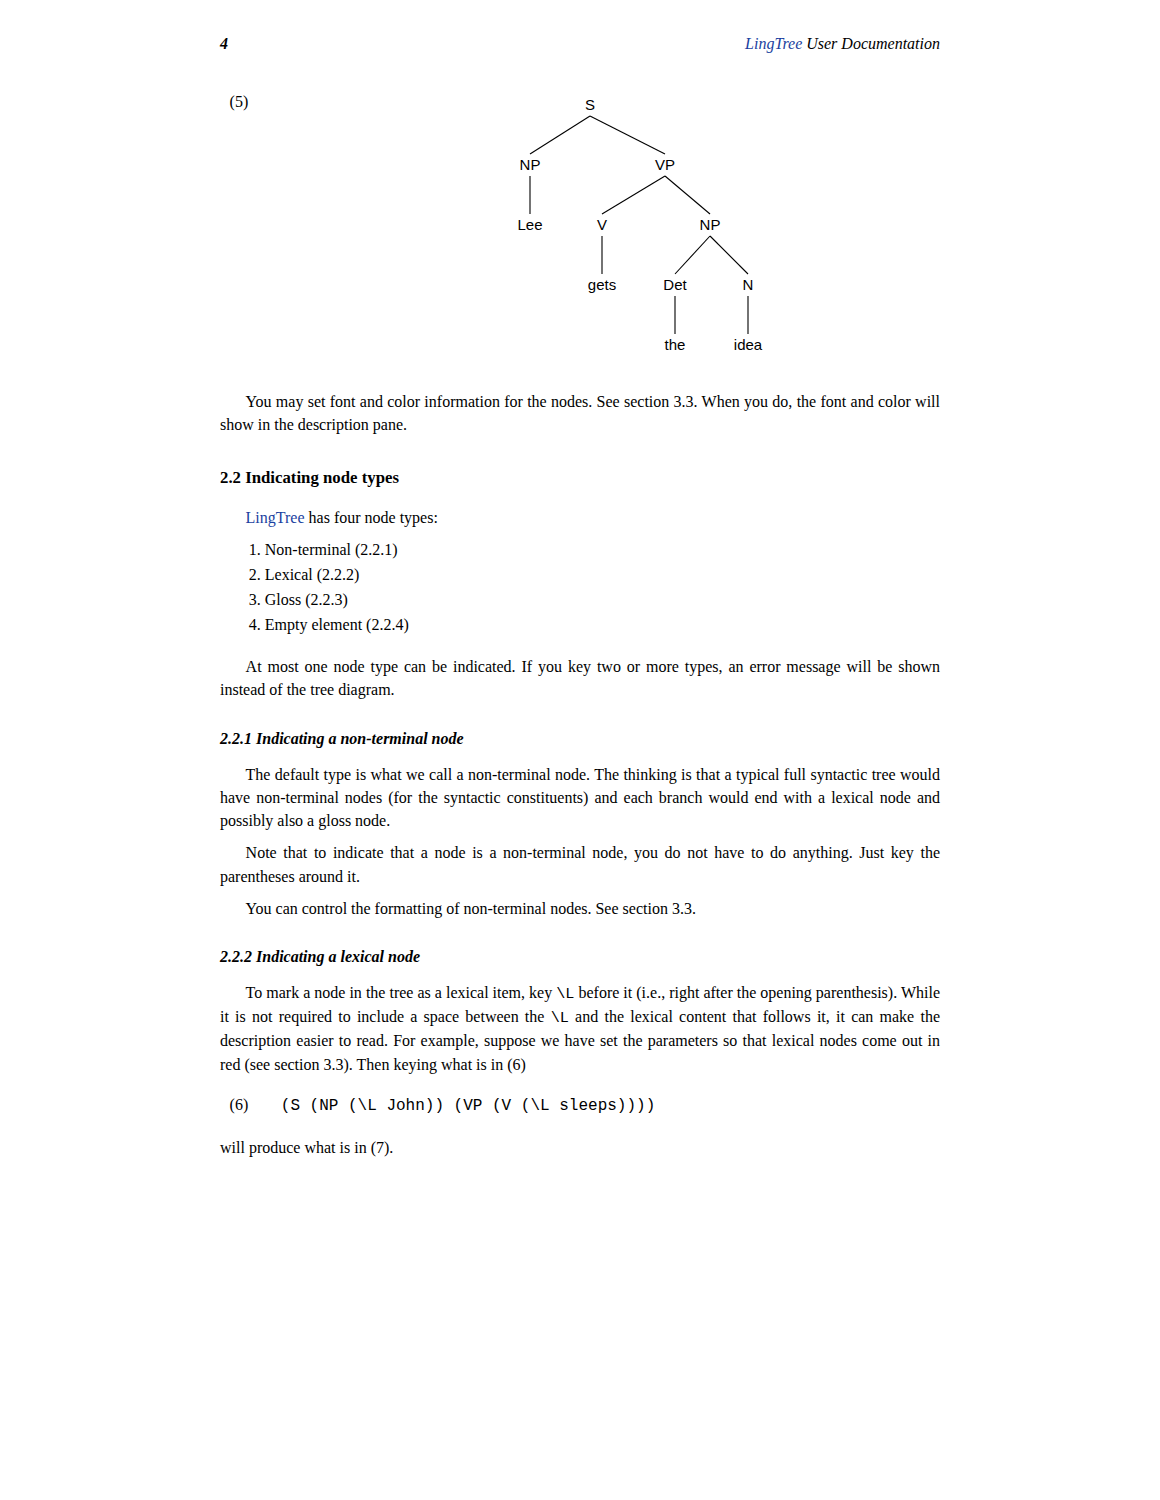4 LingTree User Documentation
(5)
S NP VP Lee V NP gets Det N the idea
You may set font and color information for the nodes. See section 3.3. When you do, the font and color will show in the description pane.
2.2 Indicating node types
LingTree has four node types:
Non-terminal (2.2.1)
Lexical (2.2.2)
Gloss (2.2.3)
Empty element (2.2.4)
At most one node type can be indicated. If you key two or more types, an error message will be shown instead of the tree diagram.
2.2.1 Indicating a non-terminal node
The default type is what we call a non-terminal node. The thinking is that a typical full syntactic tree would have non-terminal nodes (for the syntactic constituents) and each branch would end with a lexical node and possibly also a gloss node.
Note that to indicate that a node is a non-terminal node, you do not have to do anything. Just key the parentheses around it.
You can control the formatting of non-terminal nodes. See section 3.3.
2.2.2 Indicating a lexical node
To mark a node in the tree as a lexical item, key \L before it (i.e., right after the opening parenthesis). While it is not required to include a space between the \L and the lexical content that follows it, it can make the description easier to read. For example, suppose we have set the parameters so that lexical nodes come out in red (see section 3.3). Then keying what is in (6)
(6)
(S (NP (\L John)) (VP (V (\L sleeps))))
will produce what is in (7).